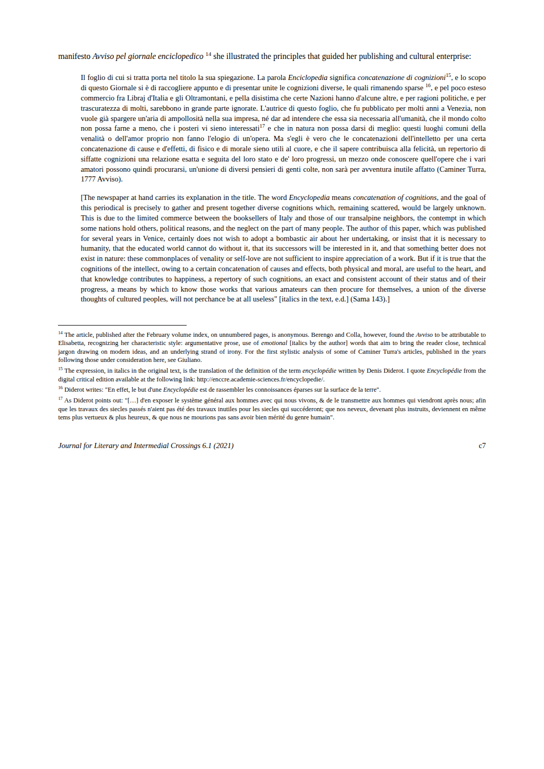manifesto Avviso pel giornale enciclopedico 14 she illustrated the principles that guided her publishing and cultural enterprise:
Il foglio di cui si tratta porta nel titolo la sua spiegazione. La parola Enciclopedia significa concatenazione di cognizioni15, e lo scopo di questo Giornale si è di raccogliere appunto e di presentar unite le cognizioni diverse, le quali rimanendo sparse 16, e pel poco esteso commercio fra Libraj d'Italia e gli Oltramontani, e pella disistima che certe Nazioni hanno d'alcune altre, e per ragioni politiche, e per trascuratezza di molti, sarebbono in grande parte ignorate. L'autrice di questo foglio, che fu pubblicato per molti anni a Venezia, non vuole già spargere un'aria di ampollosità nella sua impresa, né dar ad intendere che essa sia necessaria all'umanità, che il mondo colto non possa farne a meno, che i posteri vi sieno interessati17 e che in natura non possa darsi di meglio: questi luoghi comuni della venalità o dell'amor proprio non fanno l'elogio di un'opera. Ma s'egli è vero che le concatenazioni dell'intelletto per una certa concatenazione di cause e d'effetti, di fisico e di morale sieno utili al cuore, e che il sapere contribuisca alla felicità, un repertorio di siffatte cognizioni una relazione esatta e seguita del loro stato e de' loro progressi, un mezzo onde conoscere quell'opere che i vari amatori possono quindi procurarsi, un'unione di diversi pensieri di genti colte, non sarà per avventura inutile affatto (Caminer Turra, 1777 Avviso).
[The newspaper at hand carries its explanation in the title. The word Encyclopedia means concatenation of cognitions, and the goal of this periodical is precisely to gather and present together diverse cognitions which, remaining scattered, would be largely unknown. This is due to the limited commerce between the booksellers of Italy and those of our transalpine neighbors, the contempt in which some nations hold others, political reasons, and the neglect on the part of many people. The author of this paper, which was published for several years in Venice, certainly does not wish to adopt a bombastic air about her undertaking, or insist that it is necessary to humanity, that the educated world cannot do without it, that its successors will be interested in it, and that something better does not exist in nature: these commonplaces of venality or self-love are not sufficient to inspire appreciation of a work. But if it is true that the cognitions of the intellect, owing to a certain concatenation of causes and effects, both physical and moral, are useful to the heart, and that knowledge contributes to happiness, a repertory of such cognitions, an exact and consistent account of their status and of their progress, a means by which to know those works that various amateurs can then procure for themselves, a union of the diverse thoughts of cultured peoples, will not perchance be at all useless" [italics in the text, e.d.] (Sama 143).]
14 The article, published after the February volume index, on unnumbered pages, is anonymous. Berengo and Colla, however, found the Avviso to be attributable to Elisabetta, recognizing her characteristic style: argumentative prose, use of emotional [italics by the author] words that aim to bring the reader close, technical jargon drawing on modern ideas, and an underlying strand of irony. For the first stylistic analysis of some of Caminer Turra's articles, published in the years following those under consideration here, see Giuliano.
15 The expression, in italics in the original text, is the translation of the definition of the term encyclopédie written by Denis Diderot. I quote Encyclopédie from the digital critical edition available at the following link: http://enccre.academie-sciences.fr/encyclopedie/.
16 Diderot writes: "En effet, le but d'une Encyclopédie est de rassembler les connoissances éparses sur la surface de la terre".
17 As Diderot points out: "[…] d'en exposer le système général aux hommes avec qui nous vivons, & de le transmettre aux hommes qui viendront après nous; afin que les travaux des siecles passés n'aient pas été des travaux inutiles pour les siecles qui succéderont; que nos neveux, devenant plus instruits, deviennent en même tems plus vertueux & plus heureux, & que nous ne mourions pas sans avoir bien mérité du genre humain".
Journal for Literary and Intermedial Crossings 6.1 (2021) c7